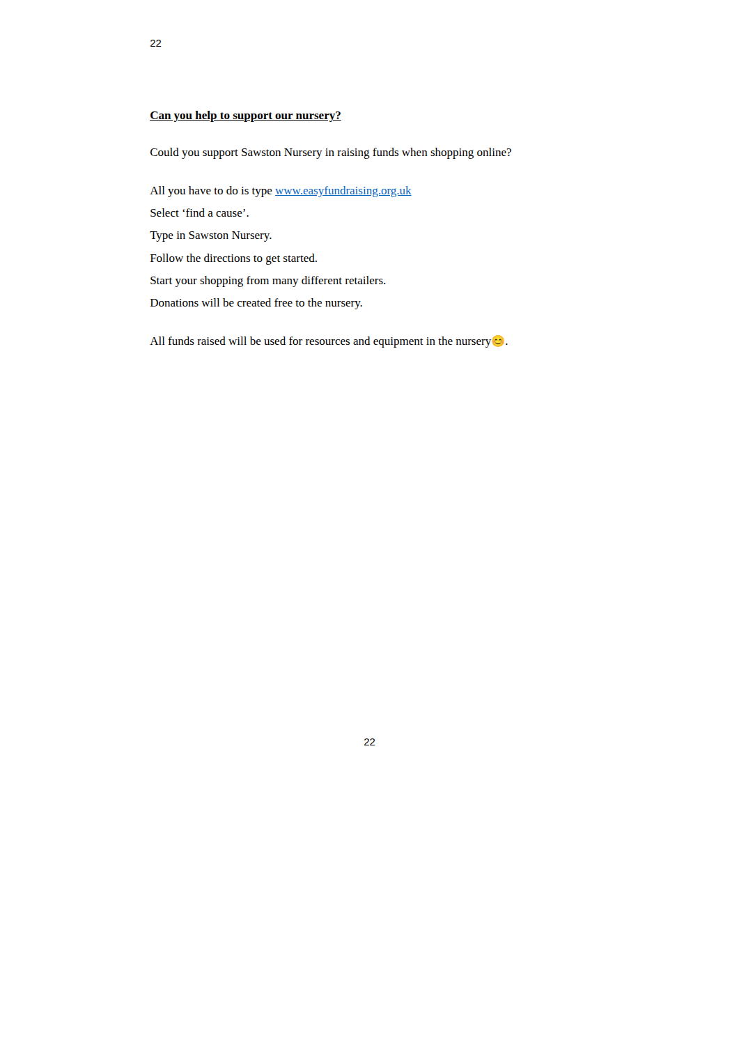22
Can you help to support our nursery?
Could you support Sawston Nursery in raising funds when shopping online?
All you have to do is type www.easyfundraising.org.uk Select ‘find a cause’. Type in Sawston Nursery. Follow the directions to get started. Start your shopping from many different retailers. Donations will be created free to the nursery.
All funds raised will be used for resources and equipment in the nursery😊.
22